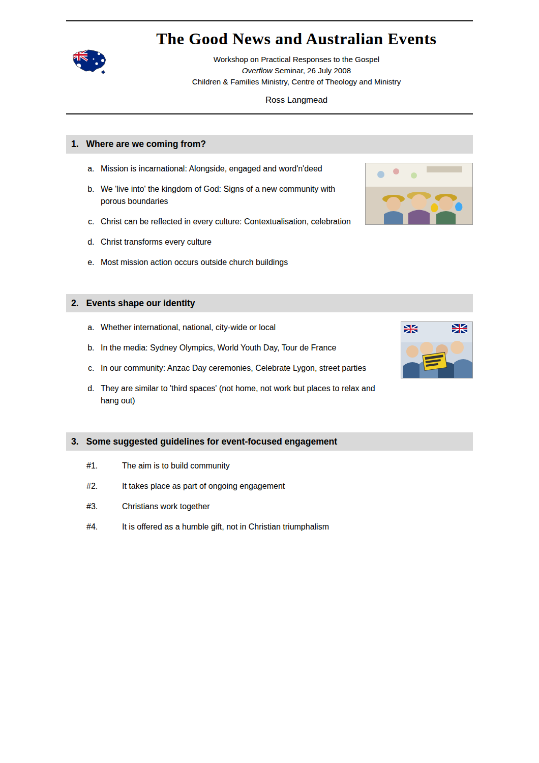The Good News and Australian Events
Workshop on Practical Responses to the Gospel
Overflow Seminar, 26 July 2008
Children & Families Ministry, Centre of Theology and Ministry
Ross Langmead
1. Where are we coming from?
Mission is incarnational: Alongside, engaged and word'n'deed
We 'live into' the kingdom of God: Signs of a new community with porous boundaries
Christ can be reflected in every culture: Contextualisation, celebration
Christ transforms every culture
Most mission action occurs outside church buildings
2. Events shape our identity
Whether international, national, city-wide or local
In the media: Sydney Olympics, World Youth Day, Tour de France
In our community: Anzac Day ceremonies, Celebrate Lygon, street parties
They are similar to 'third spaces' (not home, not work but places to relax and hang out)
3. Some suggested guidelines for event-focused engagement
#1. The aim is to build community
#2. It takes place as part of ongoing engagement
#3. Christians work together
#4. It is offered as a humble gift, not in Christian triumphalism